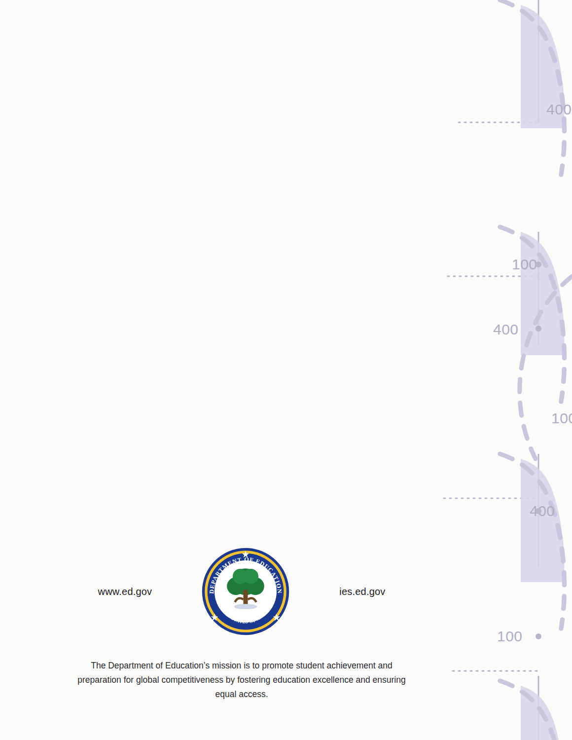400 100 400 100 400 100
www.ed.gov
DEPARTMENT OF EDUCATION UNITED STATES OF AMERICA
ies.ed.gov
The Department of Education’s mission is to promote student achievement and preparation for global competitiveness by fostering education excellence and ensuring equal access.